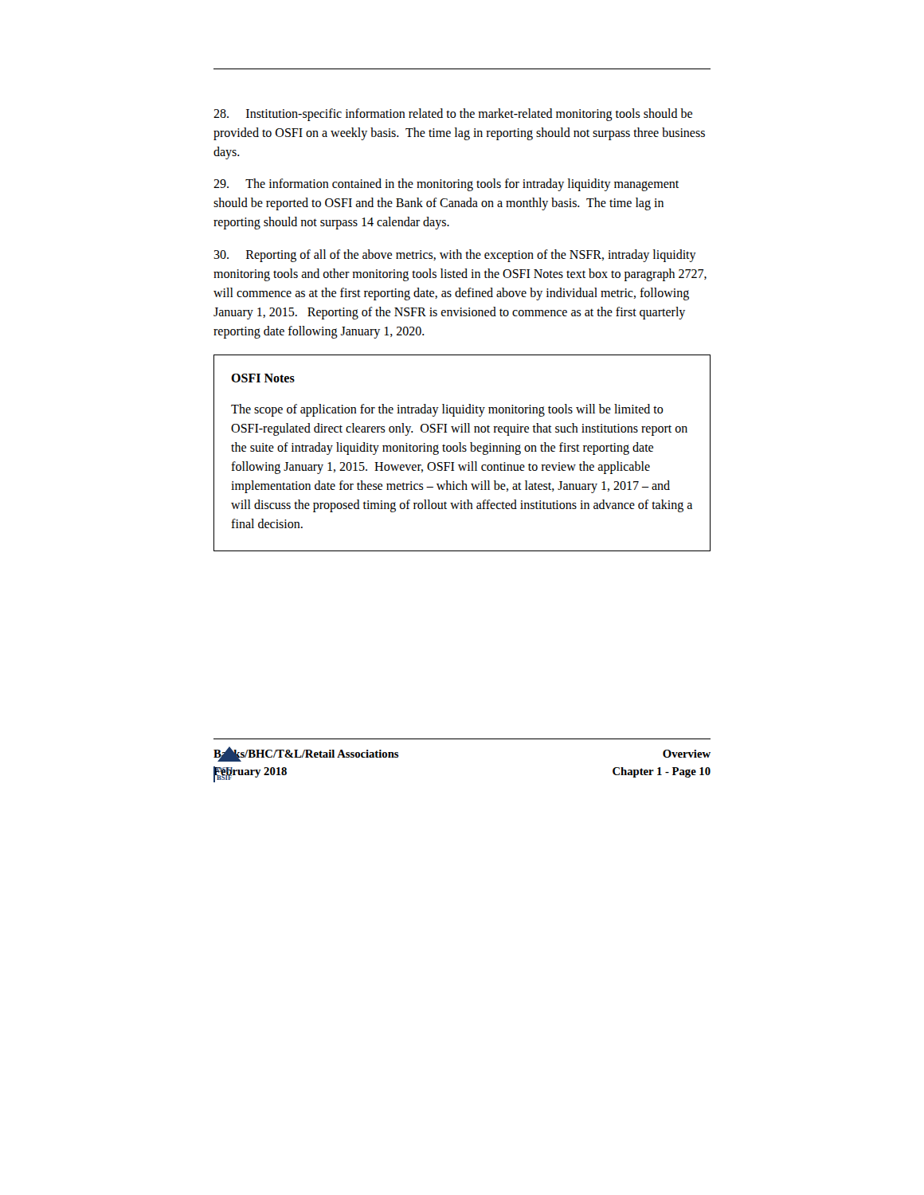28. Institution-specific information related to the market-related monitoring tools should be provided to OSFI on a weekly basis. The time lag in reporting should not surpass three business days.
29. The information contained in the monitoring tools for intraday liquidity management should be reported to OSFI and the Bank of Canada on a monthly basis. The time lag in reporting should not surpass 14 calendar days.
30. Reporting of all of the above metrics, with the exception of the NSFR, intraday liquidity monitoring tools and other monitoring tools listed in the OSFI Notes text box to paragraph 2727, will commence as at the first reporting date, as defined above by individual metric, following January 1, 2015. Reporting of the NSFR is envisioned to commence as at the first quarterly reporting date following January 1, 2020.
OSFI Notes
The scope of application for the intraday liquidity monitoring tools will be limited to OSFI-regulated direct clearers only. OSFI will not require that such institutions report on the suite of intraday liquidity monitoring tools beginning on the first reporting date following January 1, 2015. However, OSFI will continue to review the applicable implementation date for these metrics – which will be, at latest, January 1, 2017 – and will discuss the proposed timing of rollout with affected institutions in advance of taking a final decision.
| OSFI BSIF Banks/BHC/T&L/Retail Associations February 2018 | Overview Chapter 1 - Page 10 |